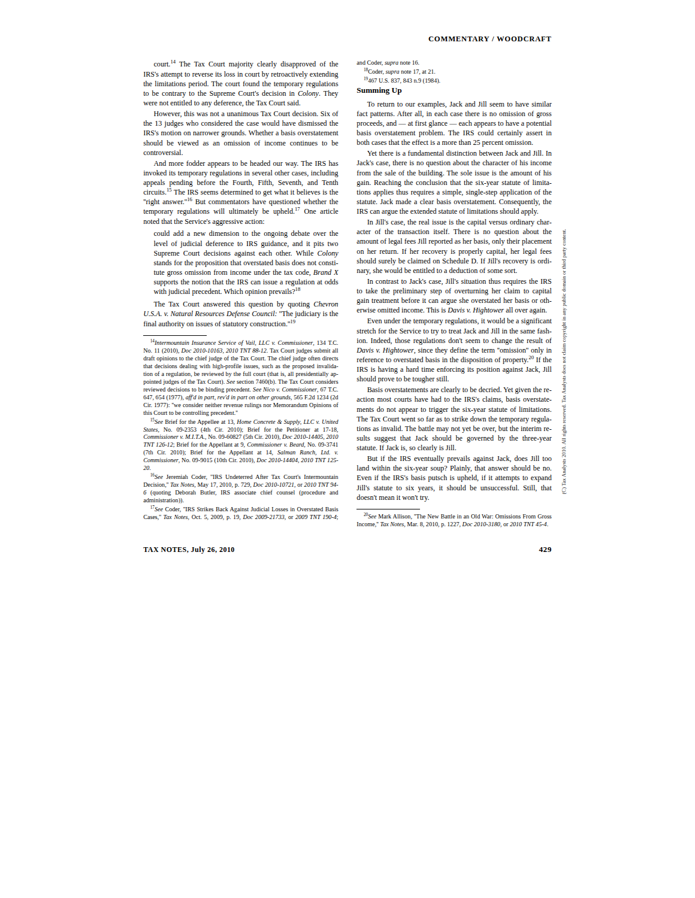COMMENTARY / WOODCRAFT
(C) Tax Analysts 2010. All rights reserved. Tax Analysts does not claim copyright in any public domain or third party content.
court.14 The Tax Court majority clearly disapproved of the IRS's attempt to reverse its loss in court by retroactively extending the limitations period. The court found the temporary regulations to be contrary to the Supreme Court's decision in Colony. They were not entitled to any deference, the Tax Court said.
However, this was not a unanimous Tax Court decision. Six of the 13 judges who considered the case would have dismissed the IRS's motion on narrower grounds. Whether a basis overstatement should be viewed as an omission of income continues to be controversial.
And more fodder appears to be headed our way. The IRS has invoked its temporary regulations in several other cases, including appeals pending before the Fourth, Fifth, Seventh, and Tenth circuits.15 The IRS seems determined to get what it believes is the ''right answer.''16 But commentators have questioned whether the temporary regulations will ultimately be upheld.17 One article noted that the Service's aggressive action:
could add a new dimension to the ongoing debate over the level of judicial deference to IRS guidance, and it pits two Supreme Court decisions against each other. While Colony stands for the proposition that overstated basis does not constitute gross omission from income under the tax code, Brand X supports the notion that the IRS can issue a regulation at odds with judicial precedent. Which opinion prevails?18
The Tax Court answered this question by quoting Chevron U.S.A. v. Natural Resources Defense Council: ''The judiciary is the final authority on issues of statutory construction.''19
14Intermountain Insurance Service of Vail, LLC v. Commissioner, 134 T.C. No. 11 (2010), Doc 2010-10163, 2010 TNT 88-12. Tax Court judges submit all draft opinions to the chief judge of the Tax Court. The chief judge often directs that decisions dealing with high-profile issues, such as the proposed invalidation of a regulation, be reviewed by the full court (that is, all presidentially appointed judges of the Tax Court). See section 7460(b). The Tax Court considers reviewed decisions to be binding precedent. See Nico v. Commissioner, 67 T.C. 647, 654 (1977), aff'd in part, rev'd in part on other grounds, 565 F.2d 1234 (2d Cir. 1977): ''we consider neither revenue rulings nor Memorandum Opinions of this Court to be controlling precedent.''
15See Brief for the Appellee at 13, Home Concrete & Supply, LLC v. United States, No. 09-2353 (4th Cir. 2010); Brief for the Petitioner at 17-18, Commissioner v. M.I.T.A., No. 09-60827 (5th Cir. 2010), Doc 2010-14405, 2010 TNT 126-12; Brief for the Appellant at 9, Commissioner v. Beard, No. 09-3741 (7th Cir. 2010); Brief for the Appellant at 14, Salman Ranch, Ltd. v. Commissioner, No. 09-9015 (10th Cir. 2010), Doc 2010-14404, 2010 TNT 125-20.
16See Jeremiah Coder, ''IRS Undeterred After Tax Court's Intermountain Decision,'' Tax Notes, May 17, 2010, p. 729, Doc 2010-10721, or 2010 TNT 94-6 (quoting Deborah Butler, IRS associate chief counsel (procedure and administration)).
17See Coder, ''IRS Strikes Back Against Judicial Losses in Overstated Basis Cases,'' Tax Notes, Oct. 5, 2009, p. 19, Doc 2009-21733, or 2009 TNT 190-4; and Coder, supra note 16.
18Coder, supra note 17, at 21.
19467 U.S. 837, 843 n.9 (1984).
Summing Up
To return to our examples, Jack and Jill seem to have similar fact patterns. After all, in each case there is no omission of gross proceeds, and — at first glance — each appears to have a potential basis overstatement problem. The IRS could certainly assert in both cases that the effect is a more than 25 percent omission.
Yet there is a fundamental distinction between Jack and Jill. In Jack's case, there is no question about the character of his income from the sale of the building. The sole issue is the amount of his gain. Reaching the conclusion that the six-year statute of limitations applies thus requires a simple, single-step application of the statute. Jack made a clear basis overstatement. Consequently, the IRS can argue the extended statute of limitations should apply.
In Jill's case, the real issue is the capital versus ordinary character of the transaction itself. There is no question about the amount of legal fees Jill reported as her basis, only their placement on her return. If her recovery is properly capital, her legal fees should surely be claimed on Schedule D. If Jill's recovery is ordinary, she would be entitled to a deduction of some sort.
In contrast to Jack's case, Jill's situation thus requires the IRS to take the preliminary step of overturning her claim to capital gain treatment before it can argue she overstated her basis or otherwise omitted income. This is Davis v. Hightower all over again.
Even under the temporary regulations, it would be a significant stretch for the Service to try to treat Jack and Jill in the same fashion. Indeed, those regulations don't seem to change the result of Davis v. Hightower, since they define the term ''omission'' only in reference to overstated basis in the disposition of property.20 If the IRS is having a hard time enforcing its position against Jack, Jill should prove to be tougher still.
Basis overstatements are clearly to be decried. Yet given the reaction most courts have had to the IRS's claims, basis overstatements do not appear to trigger the six-year statute of limitations. The Tax Court went so far as to strike down the temporary regulations as invalid. The battle may not yet be over, but the interim results suggest that Jack should be governed by the three-year statute. If Jack is, so clearly is Jill.
But if the IRS eventually prevails against Jack, does Jill too land within the six-year soup? Plainly, that answer should be no. Even if the IRS's basis putsch is upheld, if it attempts to expand Jill's statute to six years, it should be unsuccessful. Still, that doesn't mean it won't try.
20See Mark Allison, ''The New Battle in an Old War: Omissions From Gross Income,'' Tax Notes, Mar. 8, 2010, p. 1227, Doc 2010-3180, or 2010 TNT 45-4.
TAX NOTES, July 26, 2010 429